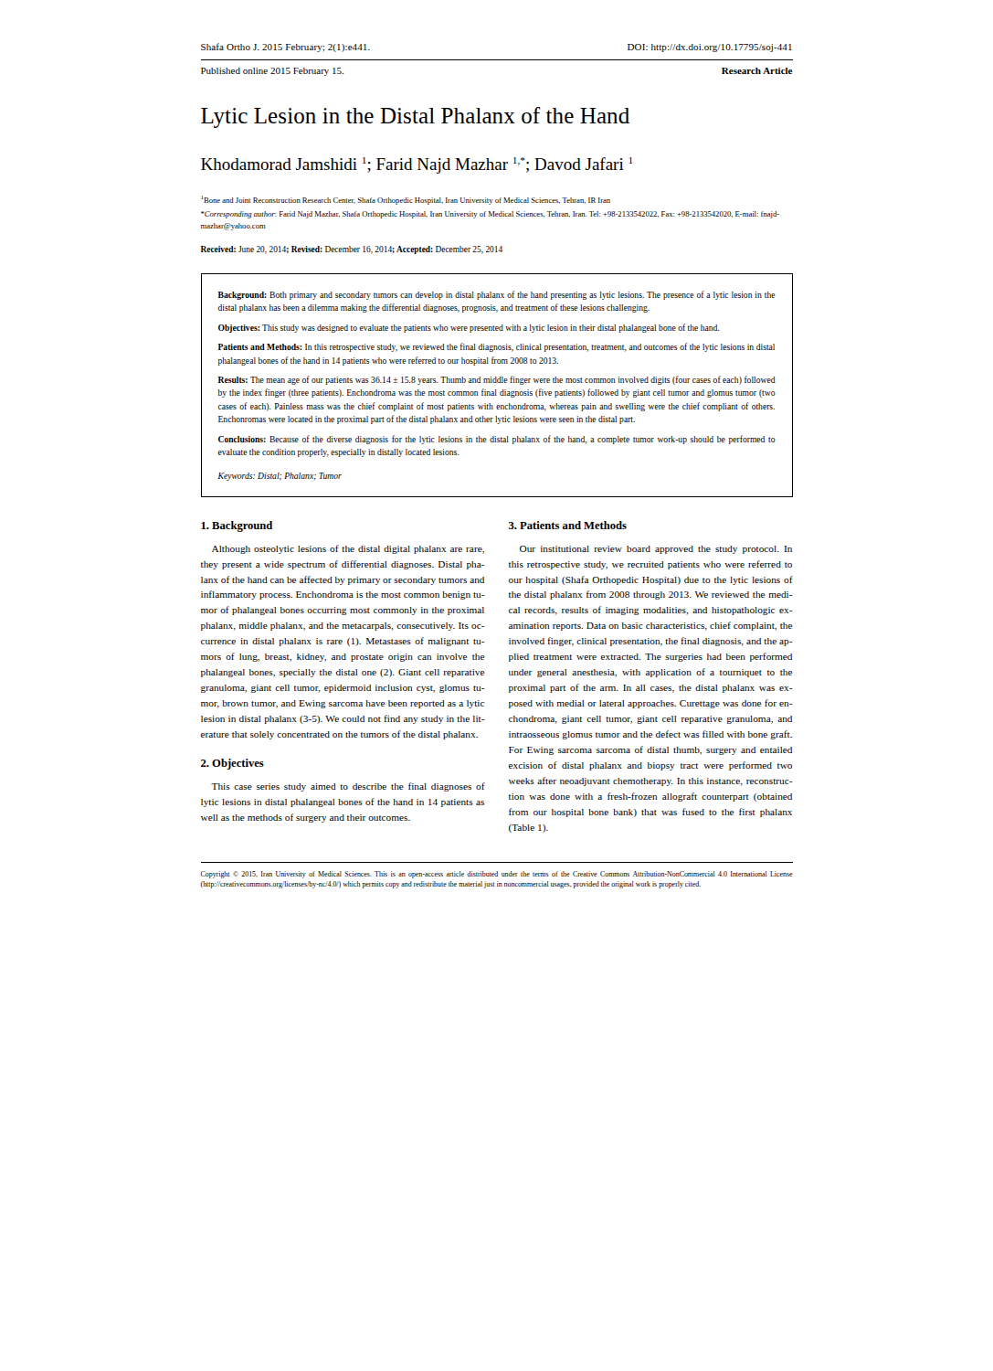Shafa Ortho J. 2015 February; 2(1):e441.
DOI: http://dx.doi.org/10.17795/soj-441
Published online 2015 February 15.
Research Article
Lytic Lesion in the Distal Phalanx of the Hand
Khodamorad Jamshidi 1; Farid Najd Mazhar 1,*; Davod Jafari 1
1Bone and Joint Reconstruction Research Center, Shafa Orthopedic Hospital, Iran University of Medical Sciences, Tehran, IR Iran
*Corresponding author: Farid Najd Mazhar, Shafa Orthopedic Hospital, Iran University of Medical Sciences, Tehran, Iran. Tel: +98-2133542022, Fax: +98-2133542020, E-mail: fnajd-mazhar@yahoo.com
Received: June 20, 2014; Revised: December 16, 2014; Accepted: December 25, 2014
Background: Both primary and secondary tumors can develop in distal phalanx of the hand presenting as lytic lesions. The presence of a lytic lesion in the distal phalanx has been a dilemma making the differential diagnoses, prognosis, and treatment of these lesions challenging.
Objectives: This study was designed to evaluate the patients who were presented with a lytic lesion in their distal phalangeal bone of the hand.
Patients and Methods: In this retrospective study, we reviewed the final diagnosis, clinical presentation, treatment, and outcomes of the lytic lesions in distal phalangeal bones of the hand in 14 patients who were referred to our hospital from 2008 to 2013.
Results: The mean age of our patients was 36.14 ± 15.8 years. Thumb and middle finger were the most common involved digits (four cases of each) followed by the index finger (three patients). Enchondroma was the most common final diagnosis (five patients) followed by giant cell tumor and glomus tumor (two cases of each). Painless mass was the chief complaint of most patients with enchondroma, whereas pain and swelling were the chief compliant of others. Enchonromas were located in the proximal part of the distal phalanx and other lytic lesions were seen in the distal part.
Conclusions: Because of the diverse diagnosis for the lytic lesions in the distal phalanx of the hand, a complete tumor work-up should be performed to evaluate the condition properly, especially in distally located lesions.
Keywords: Distal; Phalanx; Tumor
1. Background
Although osteolytic lesions of the distal digital phalanx are rare, they present a wide spectrum of differential diagnoses. Distal phalanx of the hand can be affected by primary or secondary tumors and inflammatory process. Enchondroma is the most common benign tumor of phalangeal bones occurring most commonly in the proximal phalanx, middle phalanx, and the metacarpals, consecutively. Its occurrence in distal phalanx is rare (1). Metastases of malignant tumors of lung, breast, kidney, and prostate origin can involve the phalangeal bones, specially the distal one (2). Giant cell reparative granuloma, giant cell tumor, epidermoid inclusion cyst, glomus tumor, brown tumor, and Ewing sarcoma have been reported as a lytic lesion in distal phalanx (3-5). We could not find any study in the literature that solely concentrated on the tumors of the distal phalanx.
2. Objectives
This case series study aimed to describe the final diagnoses of lytic lesions in distal phalangeal bones of the hand in 14 patients as well as the methods of surgery and their outcomes.
3. Patients and Methods
Our institutional review board approved the study protocol. In this retrospective study, we recruited patients who were referred to our hospital (Shafa Orthopedic Hospital) due to the lytic lesions of the distal phalanx from 2008 through 2013. We reviewed the medical records, results of imaging modalities, and histopathologic examination reports. Data on basic characteristics, chief complaint, the involved finger, clinical presentation, the final diagnosis, and the applied treatment were extracted. The surgeries had been performed under general anesthesia, with application of a tourniquet to the proximal part of the arm. In all cases, the distal phalanx was exposed with medial or lateral approaches. Curettage was done for enchondroma, giant cell tumor, giant cell reparative granuloma, and intraosseous glomus tumor and the defect was filled with bone graft. For Ewing sarcoma sarcoma of distal thumb, surgery and entailed excision of distal phalanx and biopsy tract were performed two weeks after neoadjuvant chemotherapy. In this instance, reconstruction was done with a fresh-frozen allograft counterpart (obtained from our hospital bone bank) that was fused to the first phalanx (Table 1).
Copyright © 2015, Iran University of Medical Sciences. This is an open-access article distributed under the terms of the Creative Commons Attribution-NonCommercial 4.0 International License (http://creativecommons.org/licenses/by-nc/4.0/) which permits copy and redistribute the material just in noncommercial usages, provided the original work is properly cited.